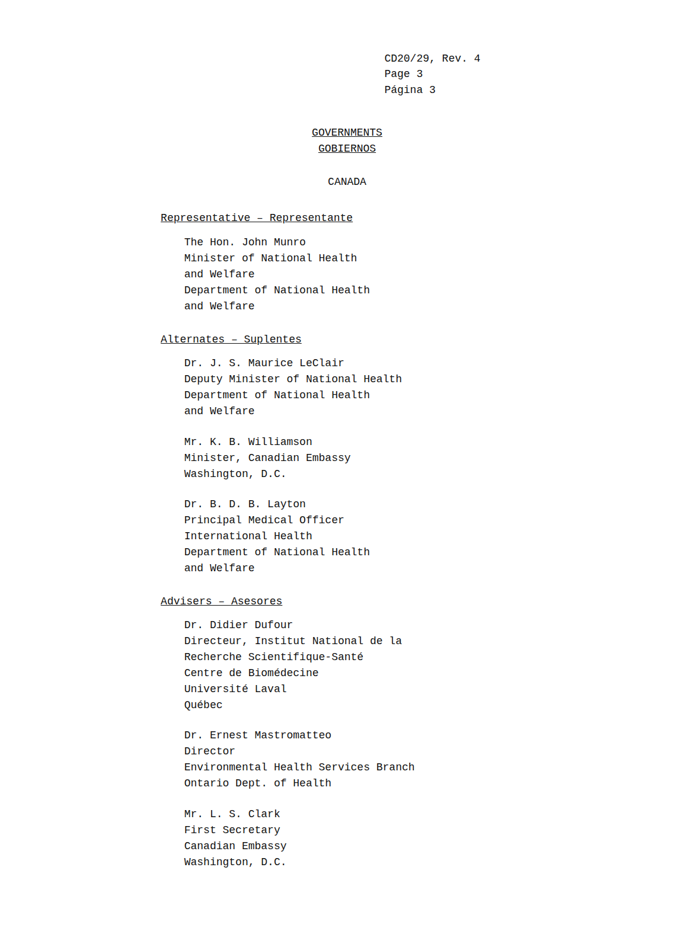CD20/29, Rev. 4 Page 3 Página 3
GOVERNMENTS
GOBIERNOS
CANADA
Representative – Representante
The Hon. John Munro Minister of National Health and Welfare Department of National Health and Welfare
Alternates – Suplentes
Dr. J. S. Maurice LeClair Deputy Minister of National Health Department of National Health and Welfare
Mr. K. B. Williamson Minister, Canadian Embassy Washington, D.C.
Dr. B. D. B. Layton Principal Medical Officer International Health Department of National Health and Welfare
Advisers – Asesores
Dr. Didier Dufour Directeur, Institut National de la Recherche Scientifique-Santé Centre de Biomédecine Université Laval Québec
Dr. Ernest Mastromatteo Director Environmental Health Services Branch Ontario Dept. of Health
Mr. L. S. Clark First Secretary Canadian Embassy Washington, D.C.